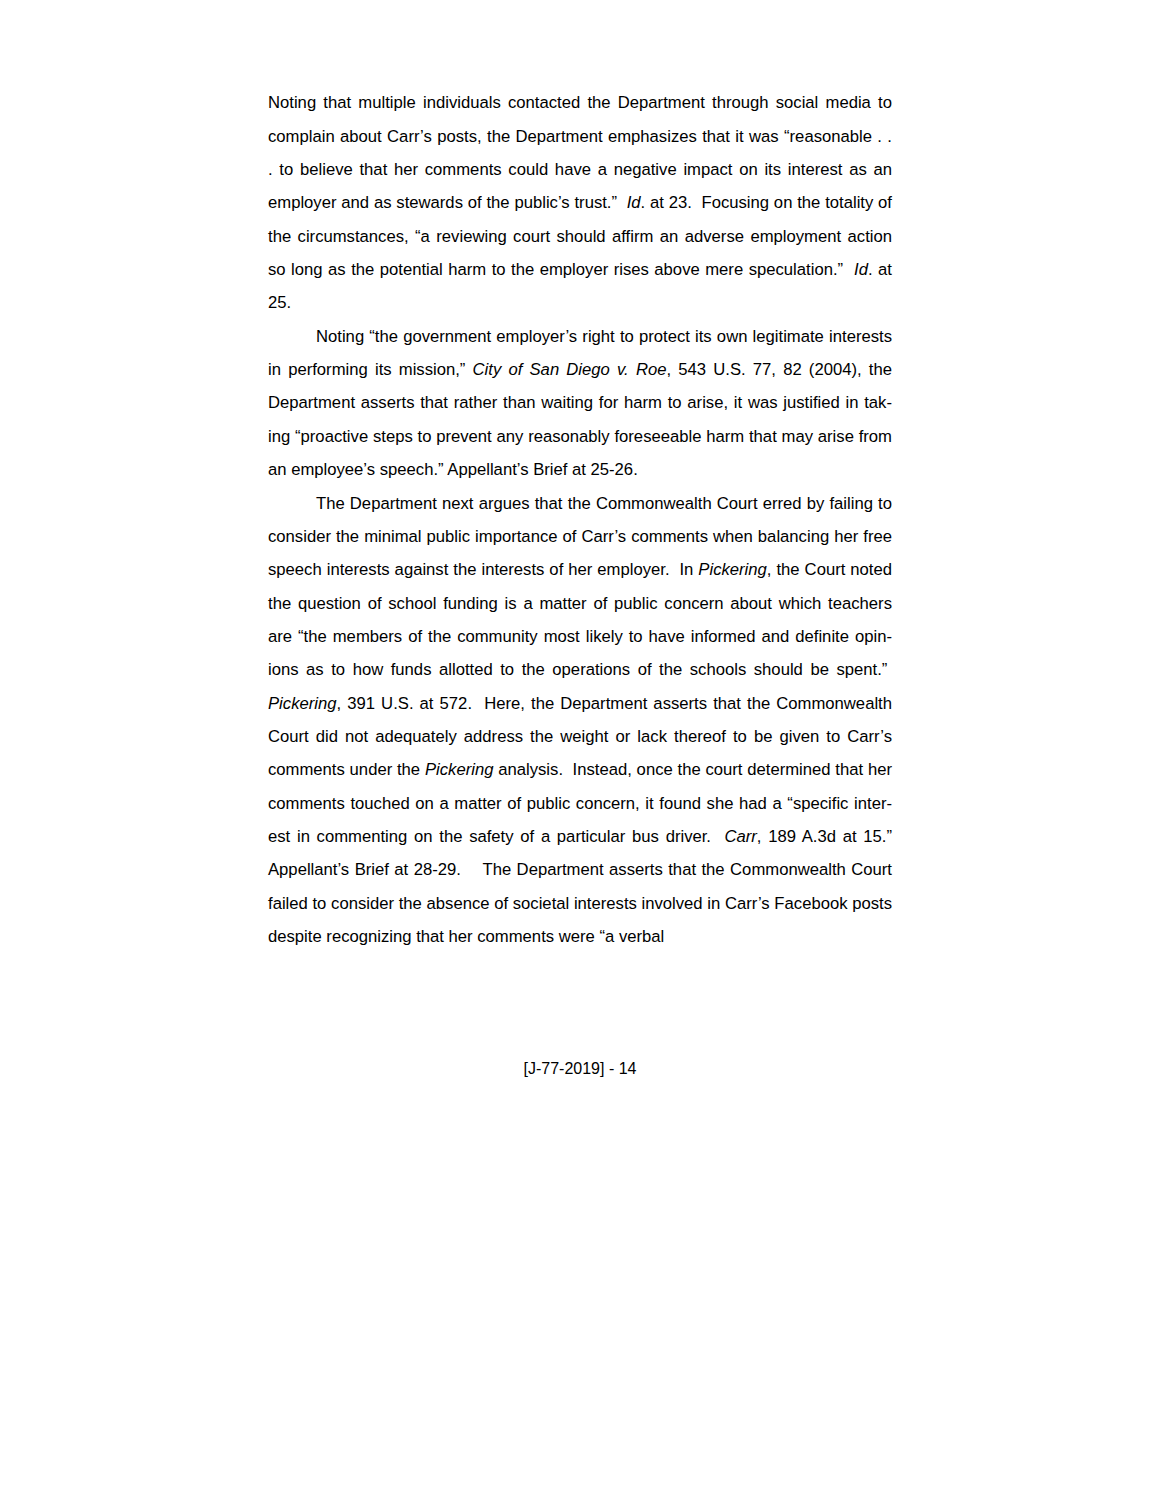Noting that multiple individuals contacted the Department through social media to complain about Carr’s posts, the Department emphasizes that it was “reasonable . . . to believe that her comments could have a negative impact on its interest as an employer and as stewards of the public’s trust.” Id. at 23. Focusing on the totality of the circumstances, “a reviewing court should affirm an adverse employment action so long as the potential harm to the employer rises above mere speculation.” Id. at 25.
Noting “the government employer’s right to protect its own legitimate interests in performing its mission,” City of San Diego v. Roe, 543 U.S. 77, 82 (2004), the Department asserts that rather than waiting for harm to arise, it was justified in taking “proactive steps to prevent any reasonably foreseeable harm that may arise from an employee’s speech.” Appellant’s Brief at 25-26.
The Department next argues that the Commonwealth Court erred by failing to consider the minimal public importance of Carr’s comments when balancing her free speech interests against the interests of her employer. In Pickering, the Court noted the question of school funding is a matter of public concern about which teachers are “the members of the community most likely to have informed and definite opinions as to how funds allotted to the operations of the schools should be spent.” Pickering, 391 U.S. at 572. Here, the Department asserts that the Commonwealth Court did not adequately address the weight or lack thereof to be given to Carr’s comments under the Pickering analysis. Instead, once the court determined that her comments touched on a matter of public concern, it found she had a “specific interest in commenting on the safety of a particular bus driver. Carr, 189 A.3d at 15.” Appellant’s Brief at 28-29. The Department asserts that the Commonwealth Court failed to consider the absence of societal interests involved in Carr’s Facebook posts despite recognizing that her comments were “a verbal
[J-77-2019] - 14